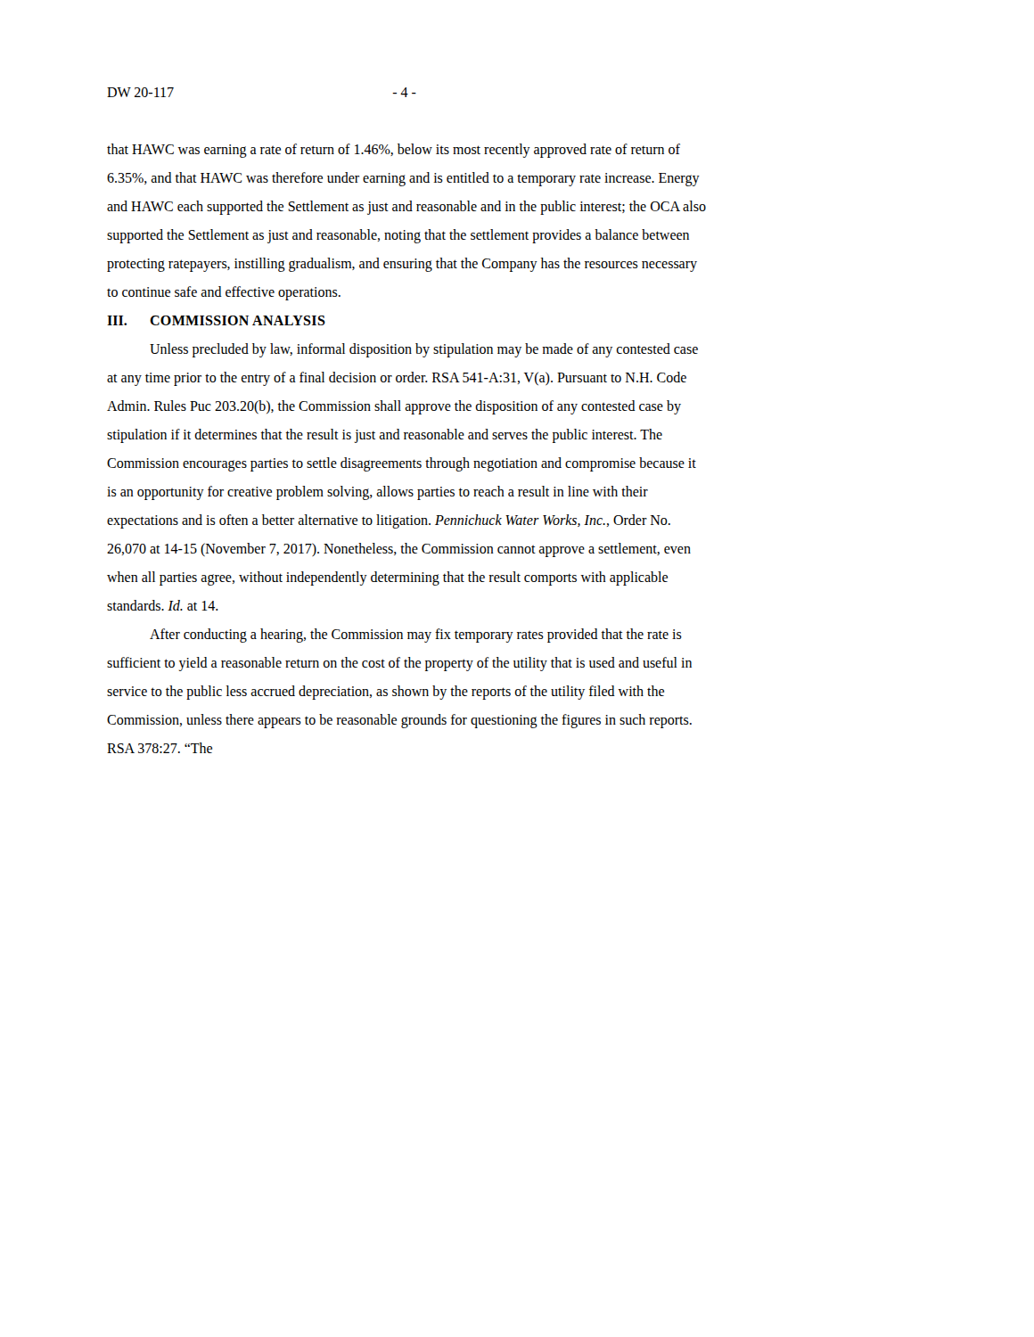DW 20-117 - 4 -
that HAWC was earning a rate of return of 1.46%, below its most recently approved rate of return of 6.35%, and that HAWC was therefore under earning and is entitled to a temporary rate increase. Energy and HAWC each supported the Settlement as just and reasonable and in the public interest; the OCA also supported the Settlement as just and reasonable, noting that the settlement provides a balance between protecting ratepayers, instilling gradualism, and ensuring that the Company has the resources necessary to continue safe and effective operations.
III. COMMISSION ANALYSIS
Unless precluded by law, informal disposition by stipulation may be made of any contested case at any time prior to the entry of a final decision or order. RSA 541-A:31, V(a). Pursuant to N.H. Code Admin. Rules Puc 203.20(b), the Commission shall approve the disposition of any contested case by stipulation if it determines that the result is just and reasonable and serves the public interest. The Commission encourages parties to settle disagreements through negotiation and compromise because it is an opportunity for creative problem solving, allows parties to reach a result in line with their expectations and is often a better alternative to litigation. Pennichuck Water Works, Inc., Order No. 26,070 at 14-15 (November 7, 2017). Nonetheless, the Commission cannot approve a settlement, even when all parties agree, without independently determining that the result comports with applicable standards. Id. at 14.
After conducting a hearing, the Commission may fix temporary rates provided that the rate is sufficient to yield a reasonable return on the cost of the property of the utility that is used and useful in service to the public less accrued depreciation, as shown by the reports of the utility filed with the Commission, unless there appears to be reasonable grounds for questioning the figures in such reports. RSA 378:27. “The